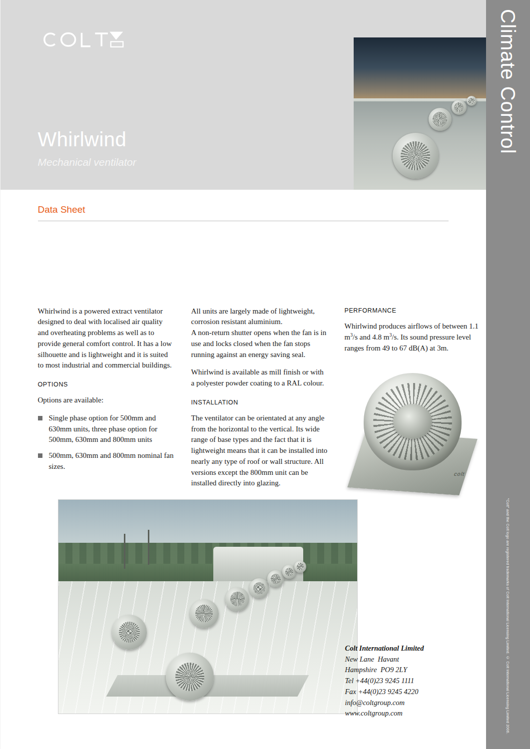Climate Control
“Colt” and the Colt logo are registered trademarks of Colt International Licensing Limited. © Colt International Licensing Limited 2006.
Whirlwind
Mechanical ventilator
Data Sheet
Whirlwind is a powered extract ventilator designed to deal with localised air quality and overheating problems as well as to provide general comfort control. It has a low silhouette and is lightweight and it is suited to most industrial and commercial buildings.
OPTIONS
Options are available:
Single phase option for 500mm and 630mm units, three phase option for 500mm, 630mm and 800mm units
500mm, 630mm and 800mm nominal fan sizes.
All units are largely made of lightweight, corrosion resistant aluminium.
A non-return shutter opens when the fan is in use and locks closed when the fan stops running against an energy saving seal.
Whirlwind is available as mill finish or with a polyester powder coating to a RAL colour.
INSTALLATION
The ventilator can be orientated at any angle from the horizontal to the vertical. Its wide range of base types and the fact that it is lightweight means that it can be installed into nearly any type of roof or wall structure. All versions except the 800mm unit can be installed directly into glazing.
PERFORMANCE
Whirlwind produces airflows of between 1.1 m3/s and 4.8 m3/s. Its sound pressure level ranges from 49 to 67 dB(A) at 3m.
colt
Colt International Limited
New Lane Havant
Hampshire PO9 2LY
Tel +44(0)23 9245 1111
Fax +44(0)23 9245 4220
info@coltgroup.com
www.coltgroup.com